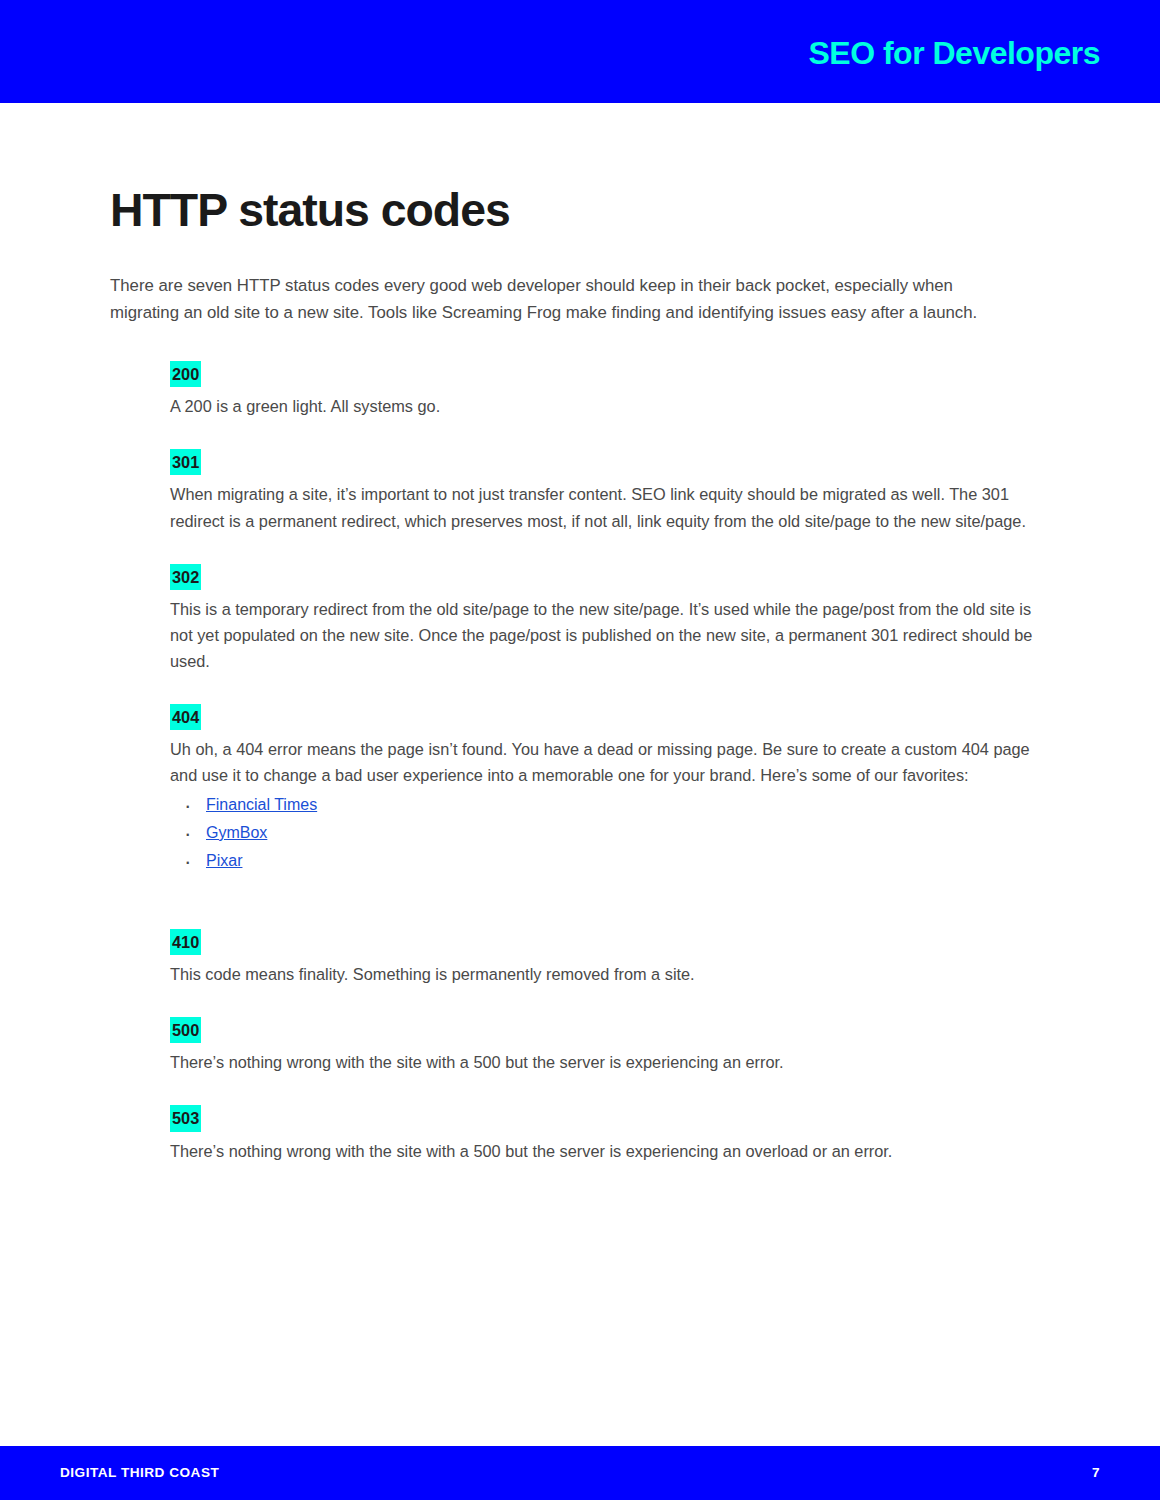SEO for Developers
HTTP status codes
There are seven HTTP status codes every good web developer should keep in their back pocket, especially when migrating an old site to a new site. Tools like Screaming Frog make finding and identifying issues easy after a launch.
200
A 200 is a green light. All systems go.
301
When migrating a site, it’s important to not just transfer content. SEO link equity should be migrated as well. The 301 redirect is a permanent redirect, which preserves most, if not all, link equity from the old site/page to the new site/page.
302
This is a temporary redirect from the old site/page to the new site/page. It’s used while the page/post from the old site is not yet populated on the new site. Once the page/post is published on the new site, a permanent 301 redirect should be used.
404
Uh oh, a 404 error means the page isn’t found. You have a dead or missing page. Be sure to create a custom 404 page and use it to change a bad user experience into a memorable one for your brand. Here’s some of our favorites:
Financial Times
GymBox
Pixar
410
This code means finality. Something is permanently removed from a site.
500
There’s nothing wrong with the site with a 500 but the server is experiencing an error.
503
There’s nothing wrong with the site with a 500 but the server is experiencing an overload or an error.
DIGITAL THIRD COAST 7